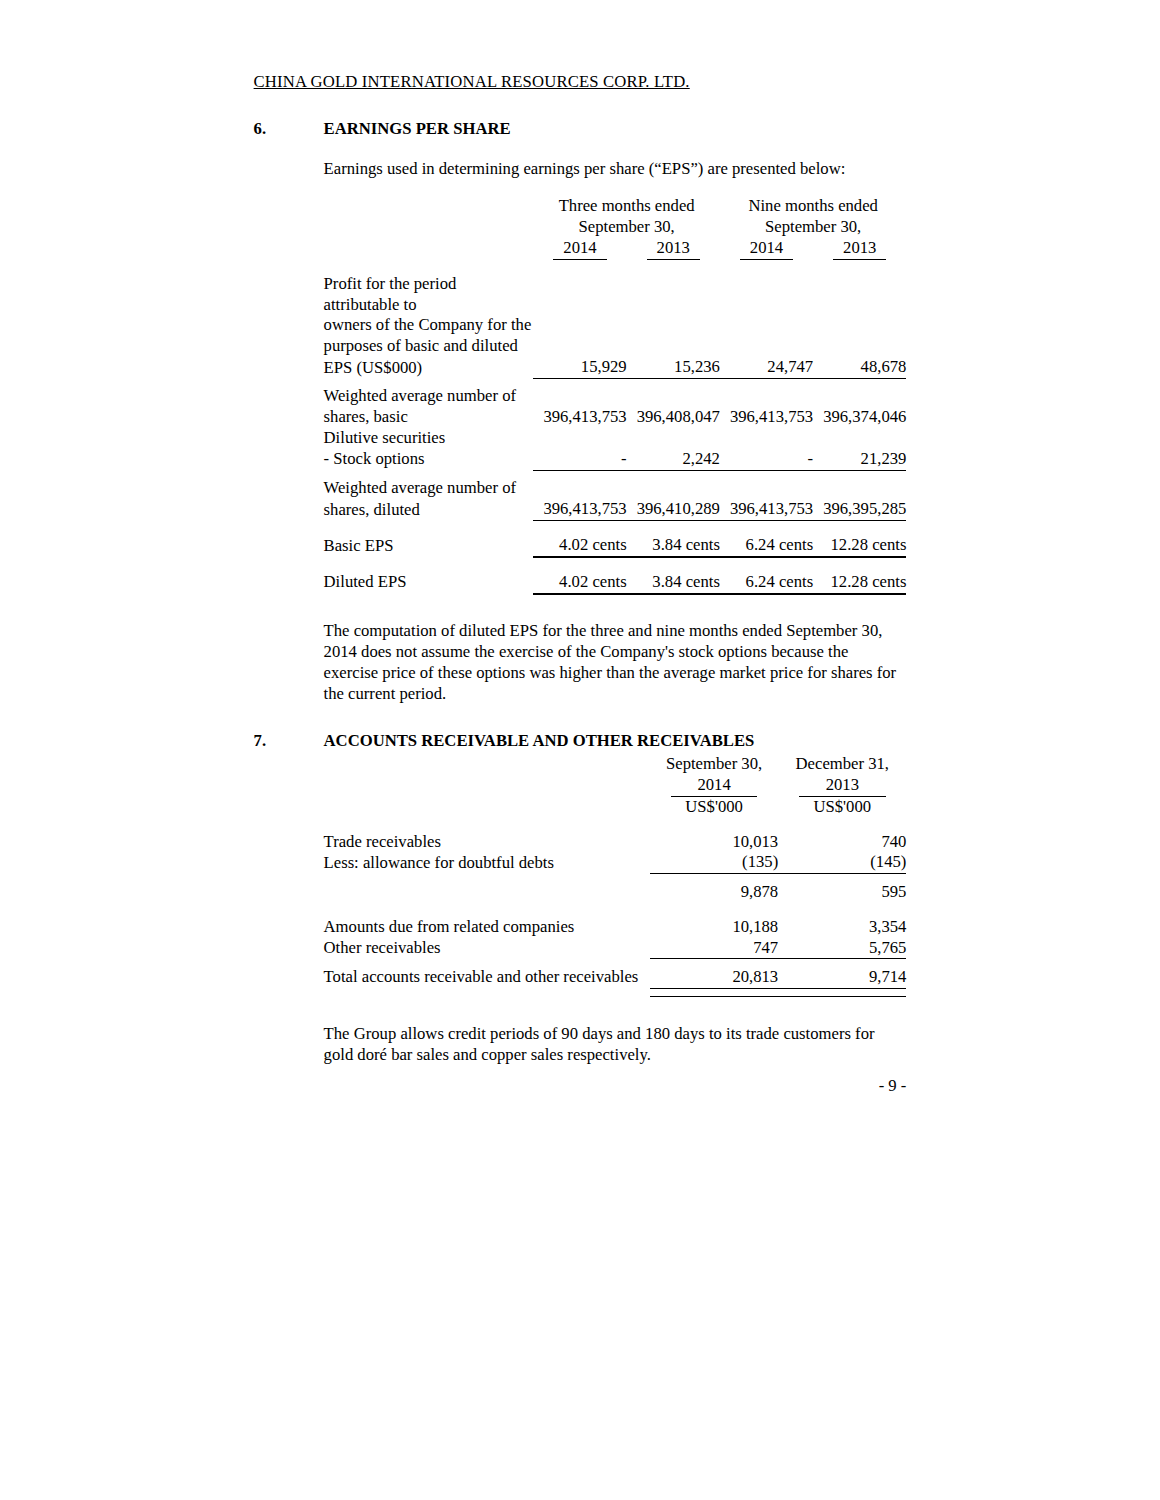CHINA GOLD INTERNATIONAL RESOURCES CORP. LTD.
6.
EARNINGS PER SHARE
Earnings used in determining earnings per share (“EPS”) are presented below:
| | Three months ended September 30, | Nine months ended September 30, |
| | 2014 | 2013 | 2014 | 2013 |
| Profit for the period attributable to | | | | |
| owners of the Company for the | | | | |
| purposes of basic and diluted | | | | |
| EPS (US$000) | 15,929 | 15,236 | 24,747 | 48,678 |
| Weighted average number of | | | | |
| shares, basic | 396,413,753 | 396,408,047 | 396,413,753 | 396,374,046 |
| Dilutive securities | | | | |
| - Stock options | - | 2,242 | - | 21,239 |
| Weighted average number of | | | | |
| shares, diluted | 396,413,753 | 396,410,289 | 396,413,753 | 396,395,285 |
| Basic EPS | 4.02 cents | 3.84 cents | 6.24 cents | 12.28 cents |
| Diluted EPS | 4.02 cents | 3.84 cents | 6.24 cents | 12.28 cents |
The computation of diluted EPS for the three and nine months ended September 30, 2014 does not assume the exercise of the Company's stock options because the exercise price of these options was higher than the average market price for shares for the current period.
7.
ACCOUNTS RECEIVABLE AND OTHER RECEIVABLES
| | September 30, | December 31, |
| | 2014 | 2013 |
| | US$'000 | US$'000 |
| Trade receivables | 10,013 | 740 |
| Less: allowance for doubtful debts | (135) | (145) |
| | 9,878 | 595 |
| Amounts due from related companies | 10,188 | 3,354 |
| Other receivables | 747 | 5,765 |
| Total accounts receivable and other receivables | 20,813 | 9,714 |
The Group allows credit periods of 90 days and 180 days to its trade customers for gold doré bar sales and copper sales respectively.
- 9 -